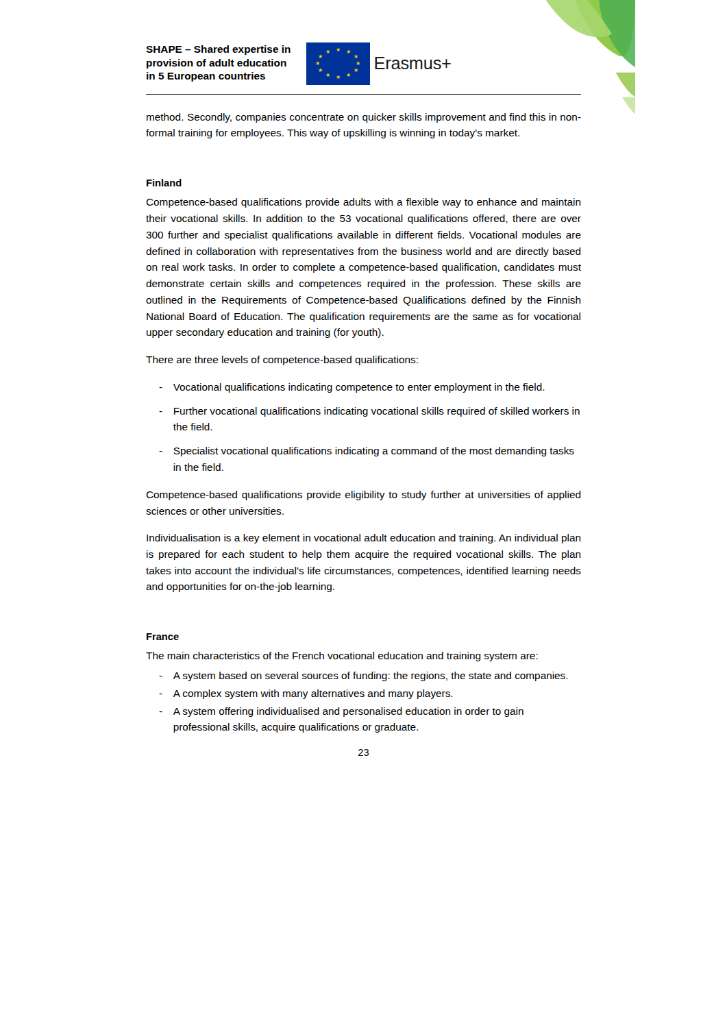SHAPE – Shared expertise in
provision of adult education
in 5 European countries
★ ★ ★ ★ ★ ★ ★ ★ ★ ★ ★ ★
Erasmus+
method. Secondly, companies concentrate on quicker skills improvement and find this in non-formal training for employees. This way of upskilling is winning in today's market.
Finland
Competence-based qualifications provide adults with a flexible way to enhance and maintain their vocational skills. In addition to the 53 vocational qualifications offered, there are over 300 further and specialist qualifications available in different fields. Vocational modules are defined in collaboration with representatives from the business world and are directly based on real work tasks. In order to complete a competence-based qualification, candidates must demonstrate certain skills and competences required in the profession. These skills are outlined in the Requirements of Competence-based Qualifications defined by the Finnish National Board of Education. The qualification requirements are the same as for vocational upper secondary education and training (for youth).
There are three levels of competence-based qualifications:
Vocational qualifications indicating competence to enter employment in the field.
Further vocational qualifications indicating vocational skills required of skilled workers in the field.
Specialist vocational qualifications indicating a command of the most demanding tasks in the field.
Competence-based qualifications provide eligibility to study further at universities of applied sciences or other universities.
Individualisation is a key element in vocational adult education and training. An individual plan is prepared for each student to help them acquire the required vocational skills. The plan takes into account the individual's life circumstances, competences, identified learning needs and opportunities for on-the-job learning.
France
The main characteristics of the French vocational education and training system are:
A system based on several sources of funding: the regions, the state and companies.
A complex system with many alternatives and many players.
A system offering individualised and personalised education in order to gain professional skills, acquire qualifications or graduate.
23